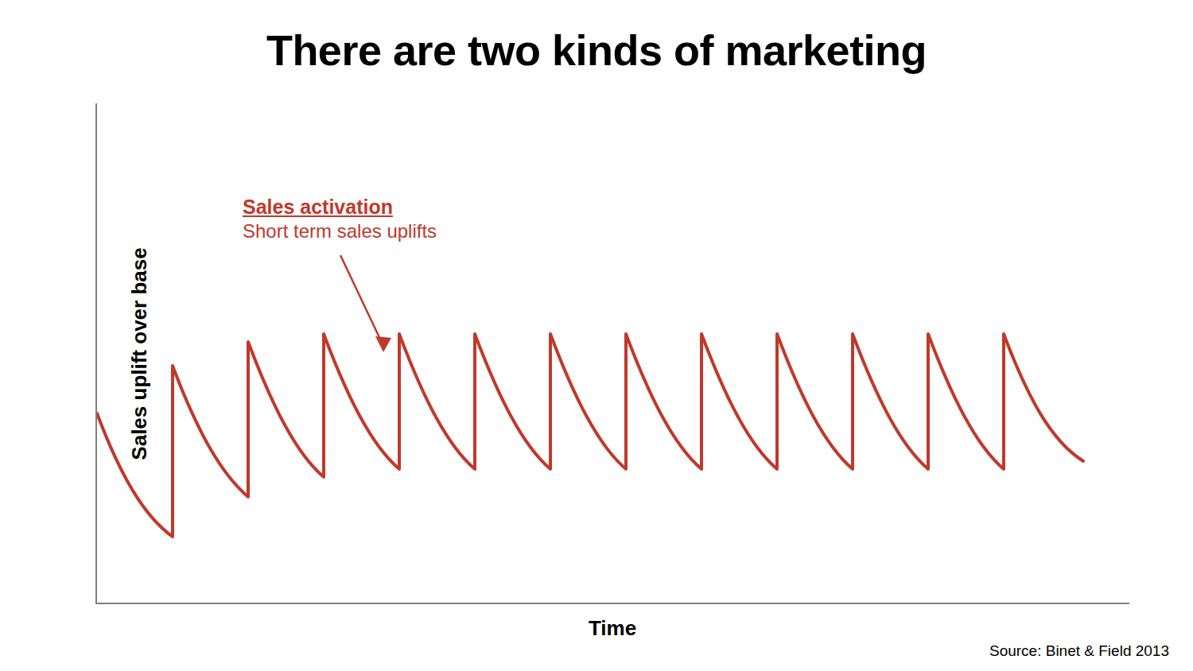There are two kinds of marketing
Sales uplift over base
Time
Sales activation Short term sales uplifts
Source: Binet & Field 2013